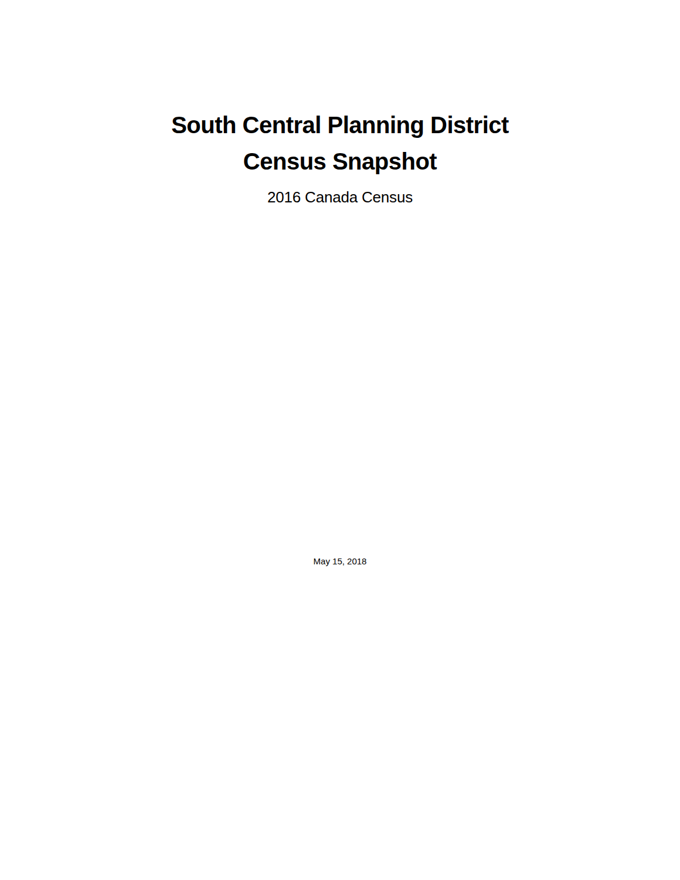South Central Planning District Census Snapshot
2016 Canada Census
May 15, 2018